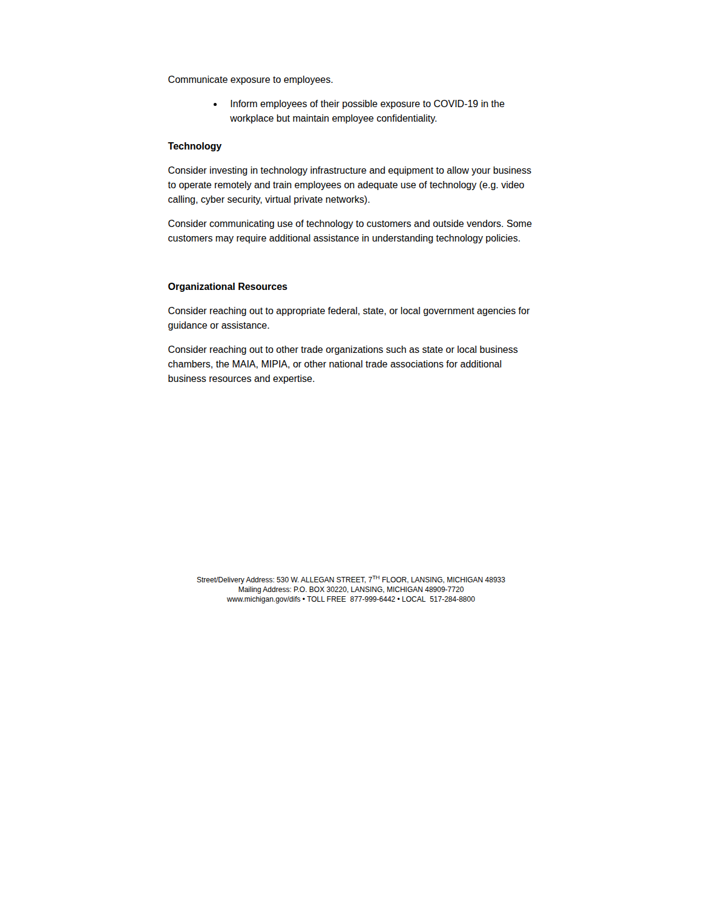Communicate exposure to employees.
Inform employees of their possible exposure to COVID-19 in the workplace but maintain employee confidentiality.
Technology
Consider investing in technology infrastructure and equipment to allow your business to operate remotely and train employees on adequate use of technology (e.g. video calling, cyber security, virtual private networks).
Consider communicating use of technology to customers and outside vendors. Some customers may require additional assistance in understanding technology policies.
Organizational Resources
Consider reaching out to appropriate federal, state, or local government agencies for guidance or assistance.
Consider reaching out to other trade organizations such as state or local business chambers, the MAIA, MIPIA, or other national trade associations for additional business resources and expertise.
Street/Delivery Address: 530 W. ALLEGAN STREET, 7TH FLOOR, LANSING, MICHIGAN 48933
Mailing Address: P.O. BOX 30220, LANSING, MICHIGAN 48909-7720
www.michigan.gov/difs • TOLL FREE 877-999-6442 • LOCAL 517-284-8800